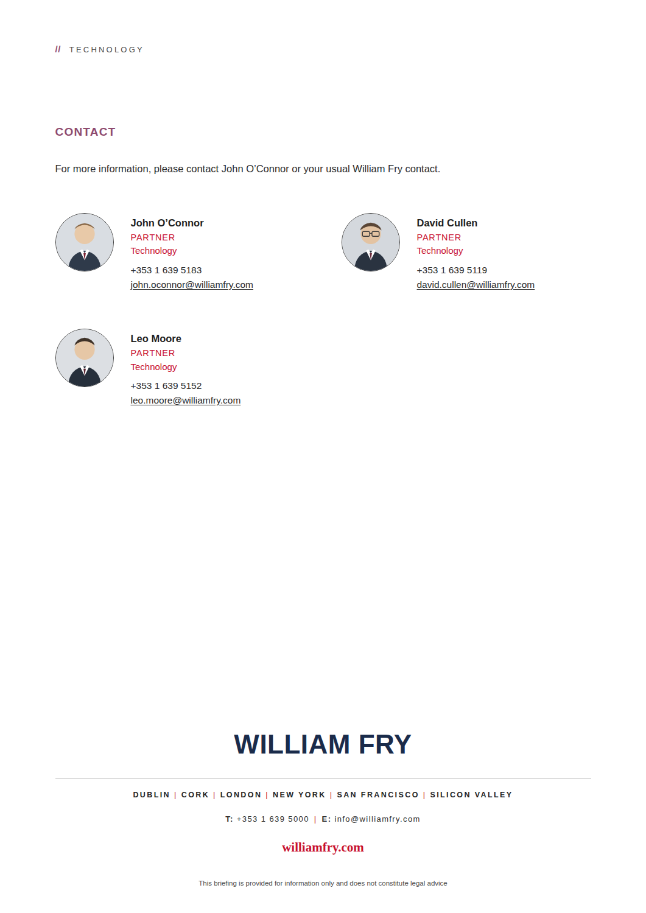// Technology
Contact
For more information, please contact John O’Connor or your usual William Fry contact.
John O’Connor
Partner
Technology
+353 1 639 5183
john.oconnor@williamfry.com
David Cullen
Partner
Technology
+353 1 639 5119
david.cullen@williamfry.com
Leo Moore
Partner
Technology
+353 1 639 5152
leo.moore@williamfry.com
WILLIAM FRY
Dublin|Cork|London|New York|San Francisco|Silicon Valley
T: +353 1 639 5000|E: info@williamfry.com
williamfry.com
This briefing is provided for information only and does not constitute legal advice